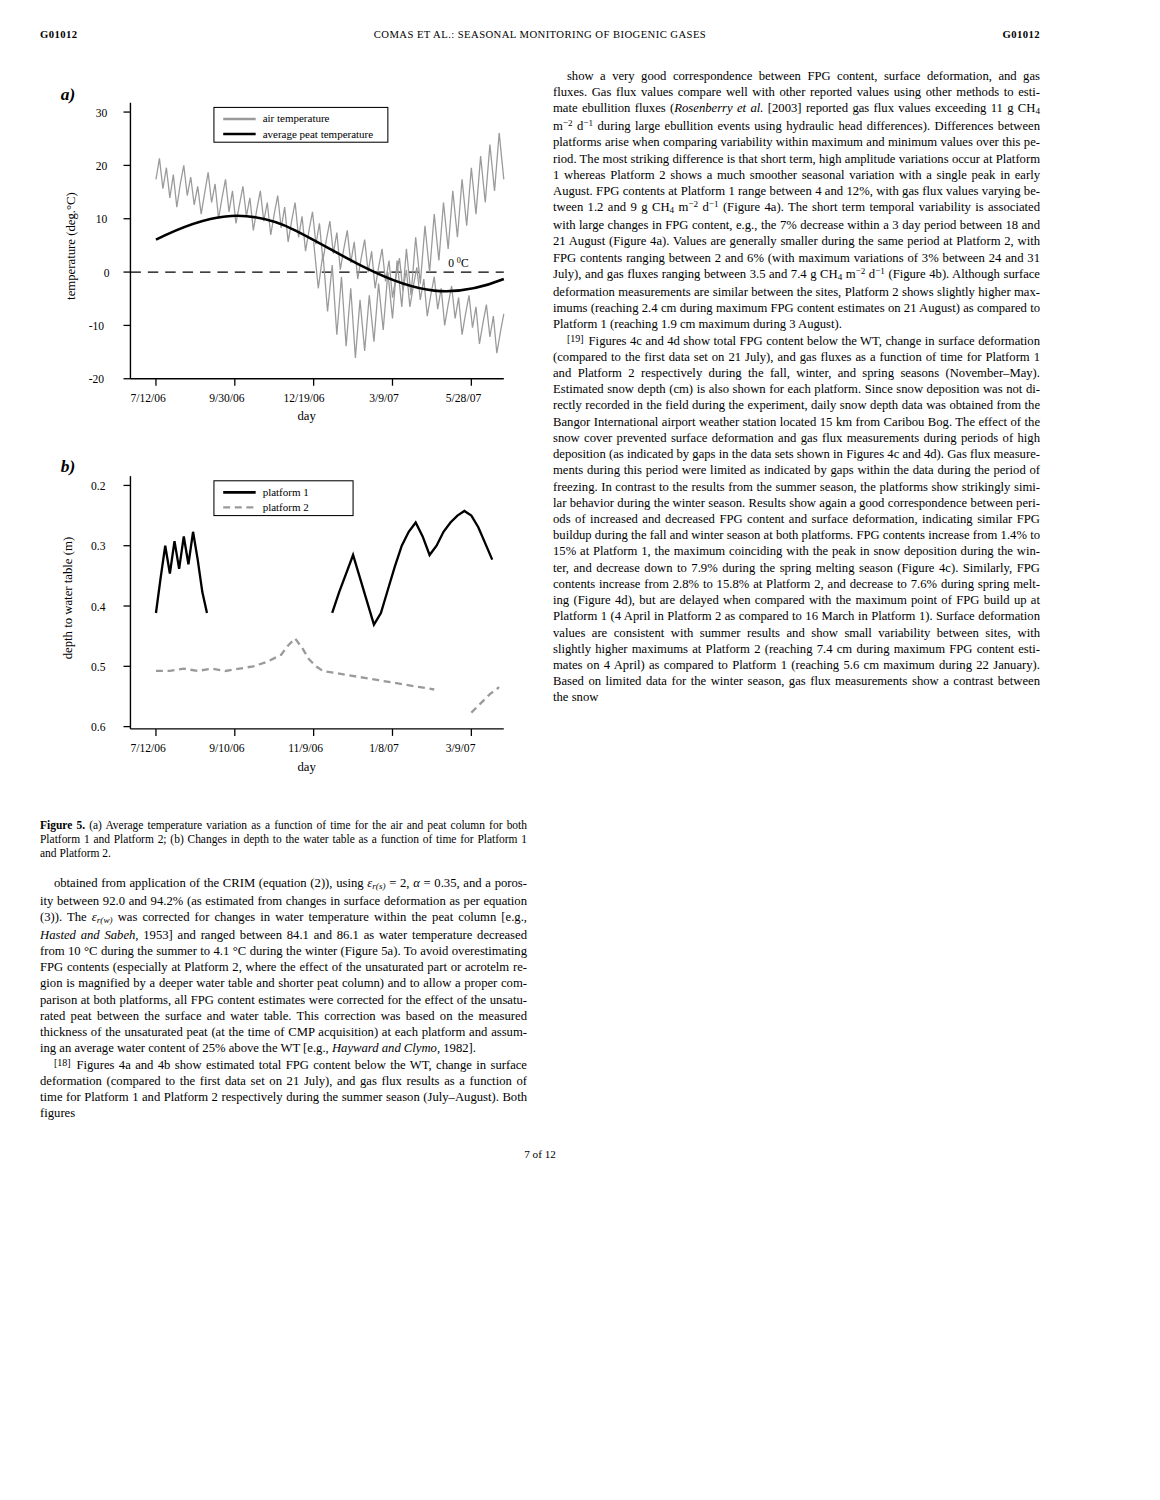G01012 COMAS ET AL.: SEASONAL MONITORING OF BIOGENIC GASES G01012
a) 30 20 10 0 -10 -20 temperature (deg.°C) 7/12/06 9/30/06 12/19/06 3/9/07 5/28/07 day 0 0C air temperature average peat temperature b) 0.2 0.3 0.4 0.5 0.6 depth to water table (m) 7/12/06 9/10/06 11/9/06 1/8/07 3/9/07 day platform 1 platform 2
Figure 5. (a) Average temperature variation as a function of time for the air and peat column for both Platform 1 and Platform 2; (b) Changes in depth to the water table as a function of time for Platform 1 and Platform 2.
obtained from application of the CRIM (equation (2)), using εr(s) = 2, α = 0.35, and a porosity between 92.0 and 94.2% (as estimated from changes in surface deformation as per equation (3)). The εr(w) was corrected for changes in water temperature within the peat column [e.g., Hasted and Sabeh, 1953] and ranged between 84.1 and 86.1 as water temperature decreased from 10 °C during the summer to 4.1 °C during the winter (Figure 5a). To avoid overestimating FPG contents (especially at Platform 2, where the effect of the unsaturated part or acrotelm region is magnified by a deeper water table and shorter peat column) and to allow a proper comparison at both platforms, all FPG content estimates were corrected for the effect of the unsaturated peat between the surface and water table. This correction was based on the measured thickness of the unsaturated peat (at the time of CMP acquisition) at each platform and assuming an average water content of 25% above the WT [e.g., Hayward and Clymo, 1982].
[18] Figures 4a and 4b show estimated total FPG content below the WT, change in surface deformation (compared to the first data set on 21 July), and gas flux results as a function of time for Platform 1 and Platform 2 respectively during the summer season (July–August). Both figures
show a very good correspondence between FPG content, surface deformation, and gas fluxes. Gas flux values compare well with other reported values using other methods to estimate ebullition fluxes (Rosenberry et al. [2003] reported gas flux values exceeding 11 g CH4 m−2 d−1 during large ebullition events using hydraulic head differences). Differences between platforms arise when comparing variability within maximum and minimum values over this period. The most striking difference is that short term, high amplitude variations occur at Platform 1 whereas Platform 2 shows a much smoother seasonal variation with a single peak in early August. FPG contents at Platform 1 range between 4 and 12%, with gas flux values varying between 1.2 and 9 g CH4 m−2 d−1 (Figure 4a). The short term temporal variability is associated with large changes in FPG content, e.g., the 7% decrease within a 3 day period between 18 and 21 August (Figure 4a). Values are generally smaller during the same period at Platform 2, with FPG contents ranging between 2 and 6% (with maximum variations of 3% between 24 and 31 July), and gas fluxes ranging between 3.5 and 7.4 g CH4 m−2 d−1 (Figure 4b). Although surface deformation measurements are similar between the sites, Platform 2 shows slightly higher maximums (reaching 2.4 cm during maximum FPG content estimates on 21 August) as compared to Platform 1 (reaching 1.9 cm maximum during 3 August).
[19] Figures 4c and 4d show total FPG content below the WT, change in surface deformation (compared to the first data set on 21 July), and gas fluxes as a function of time for Platform 1 and Platform 2 respectively during the fall, winter, and spring seasons (November–May). Estimated snow depth (cm) is also shown for each platform. Since snow deposition was not directly recorded in the field during the experiment, daily snow depth data was obtained from the Bangor International airport weather station located 15 km from Caribou Bog. The effect of the snow cover prevented surface deformation and gas flux measurements during periods of high deposition (as indicated by gaps in the data sets shown in Figures 4c and 4d). Gas flux measurements during this period were limited as indicated by gaps within the data during the period of freezing. In contrast to the results from the summer season, the platforms show strikingly similar behavior during the winter season. Results show again a good correspondence between periods of increased and decreased FPG content and surface deformation, indicating similar FPG buildup during the fall and winter season at both platforms. FPG contents increase from 1.4% to 15% at Platform 1, the maximum coinciding with the peak in snow deposition during the winter, and decrease down to 7.9% during the spring melting season (Figure 4c). Similarly, FPG contents increase from 2.8% to 15.8% at Platform 2, and decrease to 7.6% during spring melting (Figure 4d), but are delayed when compared with the maximum point of FPG build up at Platform 1 (4 April in Platform 2 as compared to 16 March in Platform 1). Surface deformation values are consistent with summer results and show small variability between sites, with slightly higher maximums at Platform 2 (reaching 7.4 cm during maximum FPG content estimates on 4 April) as compared to Platform 1 (reaching 5.6 cm maximum during 22 January). Based on limited data for the winter season, gas flux measurements show a contrast between the snow
7 of 12